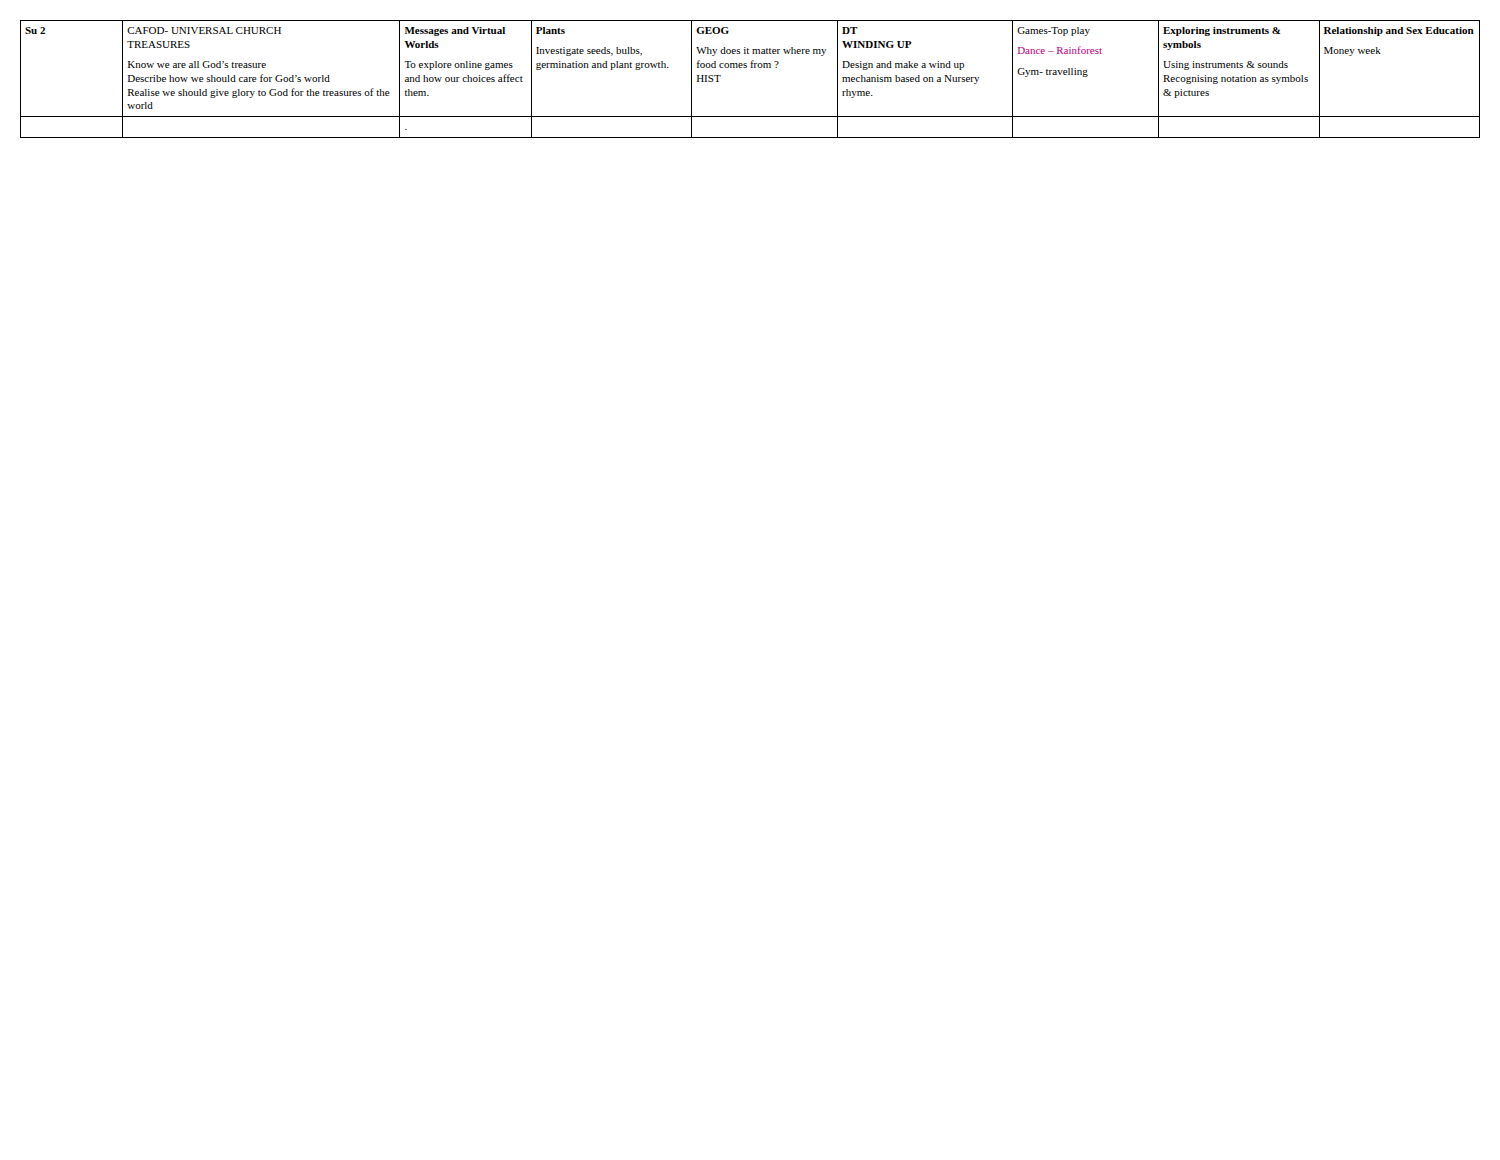| Su 2 | CAFOD- UNIVERSAL CHURCH TREASURES Know we are all God’s treasure Describe how we should care for God’s world Realise we should give glory to God for the treasures of the world | Messages and Virtual Worlds To explore online games and how our choices affect them. | Plants Investigate seeds, bulbs, germination and plant growth. | GEOG Why does it matter where my food comes from ? HIST | DT WINDING UP Design and make a wind up mechanism based on a Nursery rhyme. | Games-Top play Dance – Rainforest Gym- travelling | Exploring instruments & symbols Using instruments & sounds Recognising notation as symbols & pictures | Relationship and Sex Education Money week |
| | | . | | | | | | |